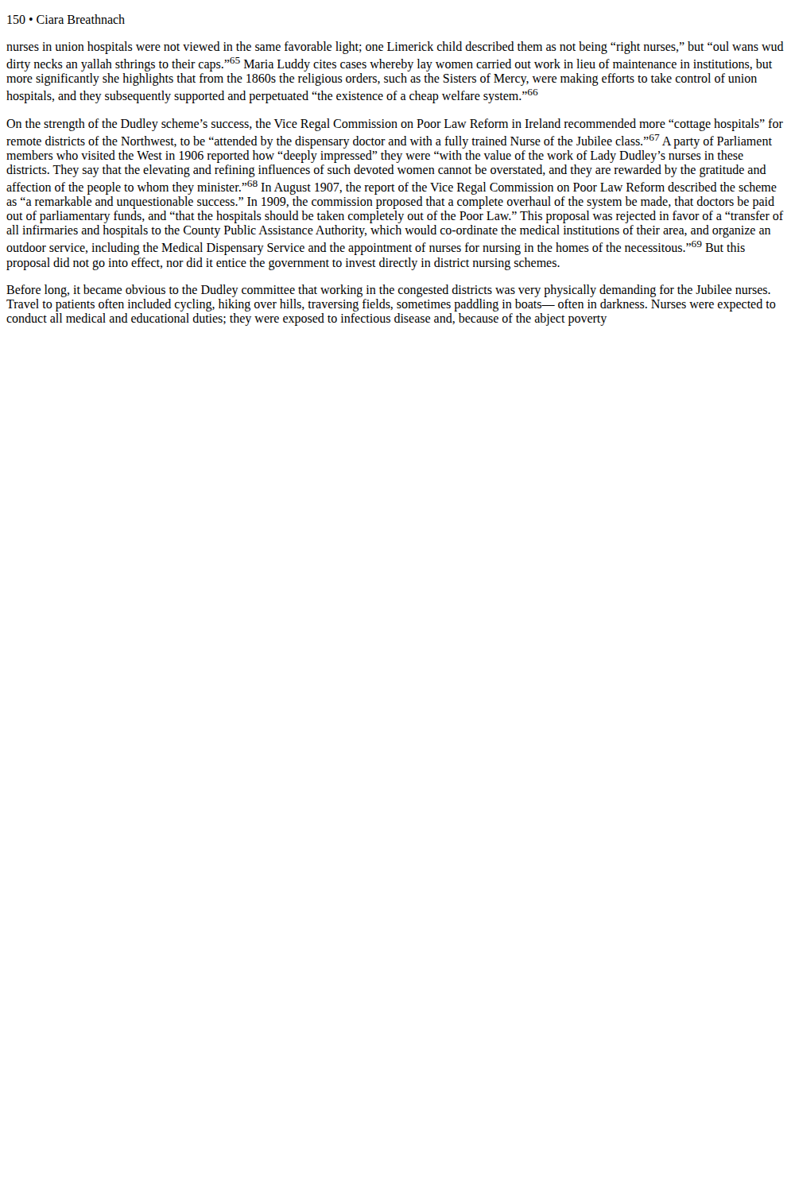150 • Ciara Breathnach
nurses in union hospitals were not viewed in the same favorable light; one Limerick child described them as not being “right nurses,” but “oul wans wud dirty necks an yallah sthrings to their caps.”65 Maria Luddy cites cases whereby lay women carried out work in lieu of maintenance in institutions, but more significantly she highlights that from the 1860s the religious orders, such as the Sisters of Mercy, were making efforts to take control of union hospitals, and they subsequently supported and perpetuated “the existence of a cheap welfare system.”66
On the strength of the Dudley scheme’s success, the Vice Regal Commission on Poor Law Reform in Ireland recommended more “cottage hospitals” for remote districts of the Northwest, to be “attended by the dispensary doctor and with a fully trained Nurse of the Jubilee class.”67 A party of Parliament members who visited the West in 1906 reported how “deeply impressed” they were “with the value of the work of Lady Dudley’s nurses in these districts. They say that the elevating and refining influences of such devoted women cannot be overstated, and they are rewarded by the gratitude and affection of the people to whom they minister.”68 In August 1907, the report of the Vice Regal Commission on Poor Law Reform described the scheme as “a remarkable and unquestionable success.” In 1909, the commission proposed that a complete overhaul of the system be made, that doctors be paid out of parliamentary funds, and “that the hospitals should be taken completely out of the Poor Law.” This proposal was rejected in favor of a “transfer of all infirmaries and hospitals to the County Public Assistance Authority, which would co-ordinate the medical institutions of their area, and organize an outdoor service, including the Medical Dispensary Service and the appointment of nurses for nursing in the homes of the necessitous.”69 But this proposal did not go into effect, nor did it entice the government to invest directly in district nursing schemes.
Before long, it became obvious to the Dudley committee that working in the congested districts was very physically demanding for the Jubilee nurses. Travel to patients often included cycling, hiking over hills, traversing fields, sometimes paddling in boats— often in darkness. Nurses were expected to conduct all medical and educational duties; they were exposed to infectious disease and, because of the abject poverty